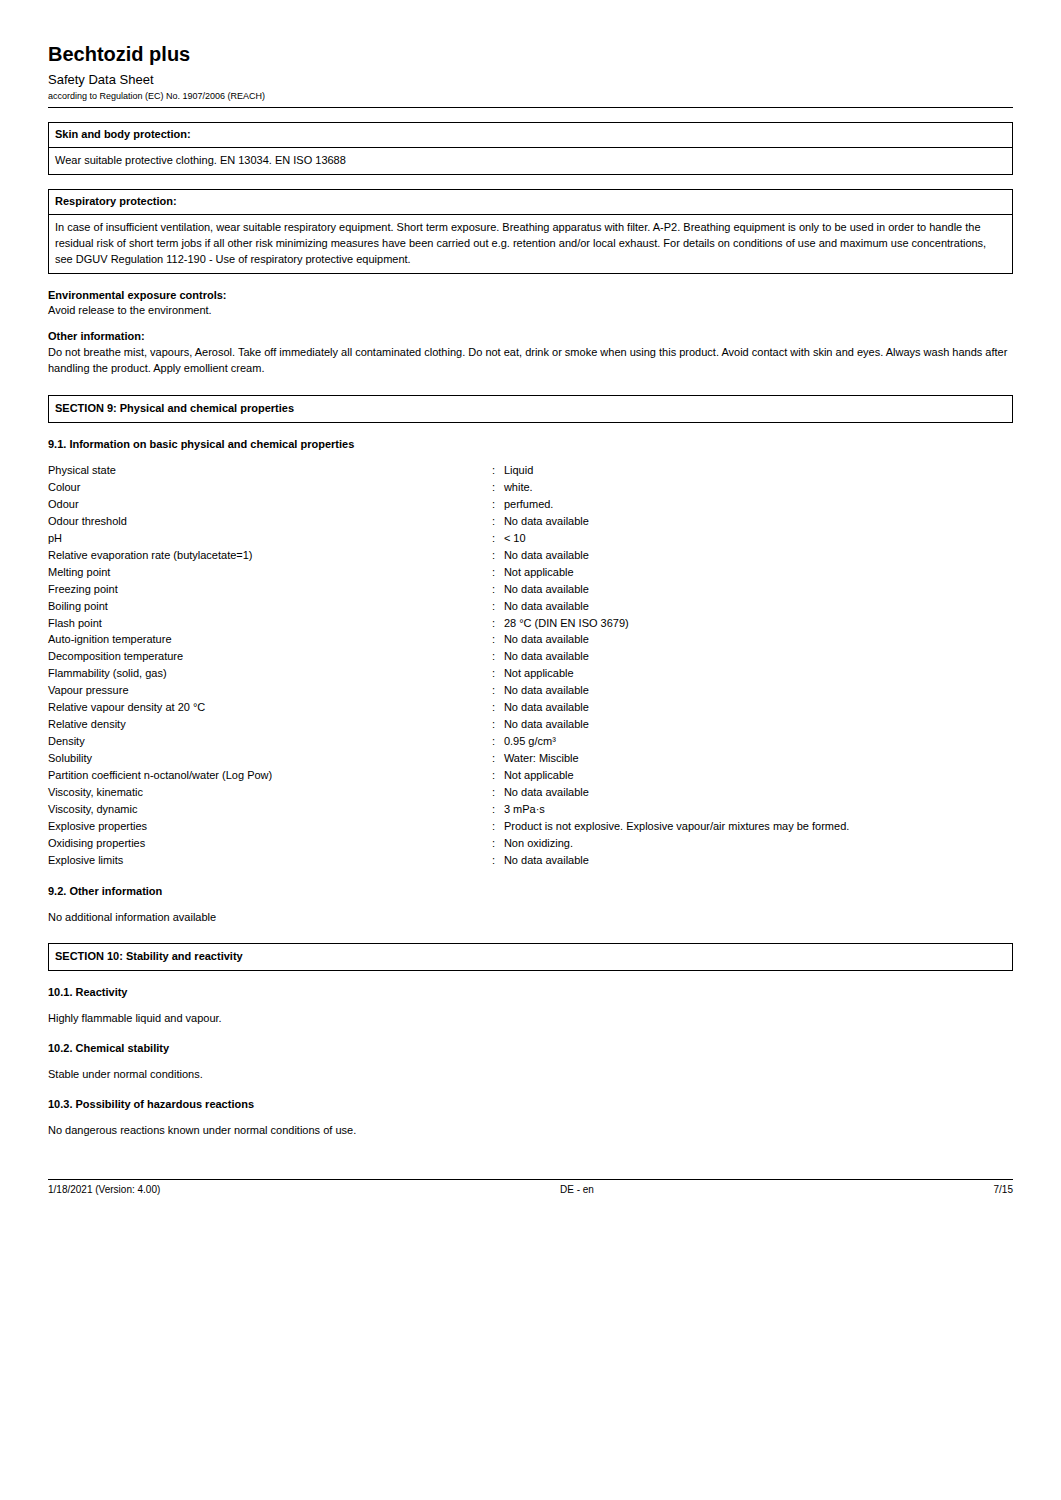Bechtozid plus
Safety Data Sheet
according to Regulation (EC) No. 1907/2006 (REACH)
Skin and body protection:
Wear suitable protective clothing. EN 13034. EN ISO 13688
Respiratory protection:
In case of insufficient ventilation, wear suitable respiratory equipment. Short term exposure. Breathing apparatus with filter. A-P2. Breathing equipment is only to be used in order to handle the residual risk of short term jobs if all other risk minimizing measures have been carried out e.g. retention and/or local exhaust. For details on conditions of use and maximum use concentrations, see DGUV Regulation 112-190 - Use of respiratory protective equipment.
Environmental exposure controls:
Avoid release to the environment.
Other information:
Do not breathe mist, vapours, Aerosol. Take off immediately all contaminated clothing. Do not eat, drink or smoke when using this product. Avoid contact with skin and eyes. Always wash hands after handling the product. Apply emollient cream.
SECTION 9: Physical and chemical properties
9.1. Information on basic physical and chemical properties
| Physical state | : | Liquid |
| Colour | : | white. |
| Odour | : | perfumed. |
| Odour threshold | : | No data available |
| pH | : | < 10 |
| Relative evaporation rate (butylacetate=1) | : | No data available |
| Melting point | : | Not applicable |
| Freezing point | : | No data available |
| Boiling point | : | No data available |
| Flash point | : | 28 °C (DIN EN ISO 3679) |
| Auto-ignition temperature | : | No data available |
| Decomposition temperature | : | No data available |
| Flammability (solid, gas) | : | Not applicable |
| Vapour pressure | : | No data available |
| Relative vapour density at 20 °C | : | No data available |
| Relative density | : | No data available |
| Density | : | 0.95 g/cm³ |
| Solubility | : | Water: Miscible |
| Partition coefficient n-octanol/water (Log Pow) | : | Not applicable |
| Viscosity, kinematic | : | No data available |
| Viscosity, dynamic | : | 3 mPa·s |
| Explosive properties | : | Product is not explosive. Explosive vapour/air mixtures may be formed. |
| Oxidising properties | : | Non oxidizing. |
| Explosive limits | : | No data available |
9.2. Other information
No additional information available
SECTION 10: Stability and reactivity
10.1. Reactivity
Highly flammable liquid and vapour.
10.2. Chemical stability
Stable under normal conditions.
10.3. Possibility of hazardous reactions
No dangerous reactions known under normal conditions of use.
1/18/2021 (Version: 4.00) DE - en 7/15